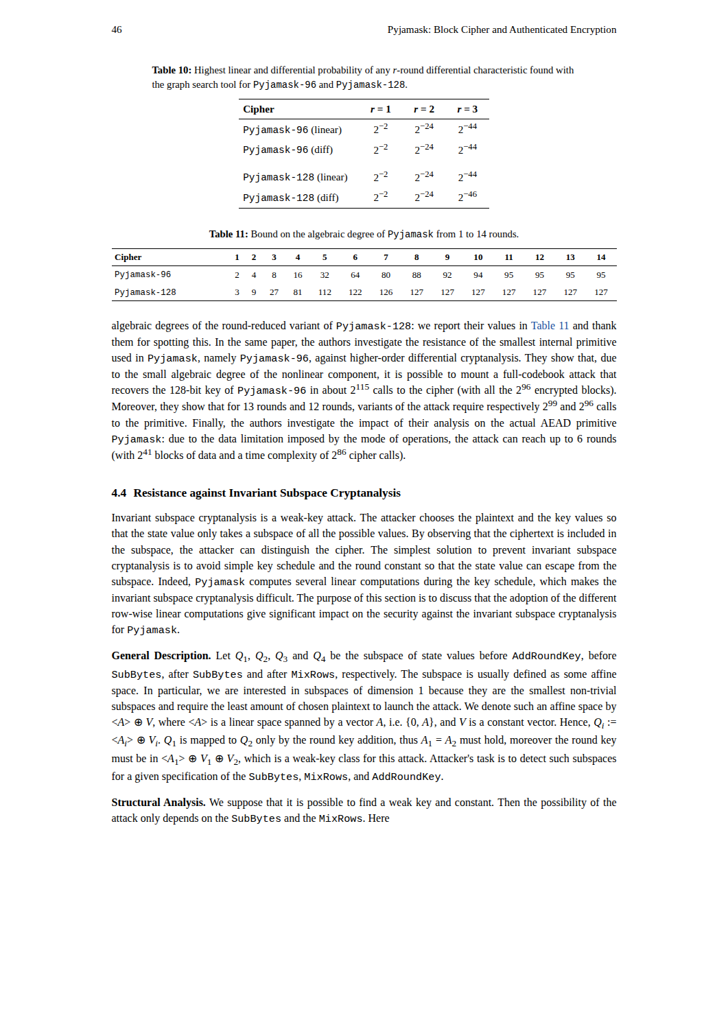46 Pyjamask: Block Cipher and Authenticated Encryption
Table 10: Highest linear and differential probability of any r-round differential characteristic found with the graph search tool for Pyjamask-96 and Pyjamask-128.
| Cipher | r = 1 | r = 2 | r = 3 |
| --- | --- | --- | --- |
| Pyjamask-96 (linear) | 2 −2 | 2 −24 | 2 −44 |
| Pyjamask-96 (diff) | 2 −2 | 2 −24 | 2 −44 |
| Pyjamask-128 (linear) | 2 −2 | 2 −24 | 2 −44 |
| Pyjamask-128 (diff) | 2 −2 | 2 −24 | 2 −46 |
Table 11: Bound on the algebraic degree of Pyjamask from 1 to 14 rounds.
| Cipher | 1 | 2 | 3 | 4 | 5 | 6 | 7 | 8 | 9 | 10 | 11 | 12 | 13 | 14 |
| --- | --- | --- | --- | --- | --- | --- | --- | --- | --- | --- | --- | --- | --- | --- |
| Pyjamask-96 | 2 | 4 | 8 | 16 | 32 | 64 | 80 | 88 | 92 | 94 | 95 | 95 | 95 | 95 |
| Pyjamask-128 | 3 | 9 | 27 | 81 | 112 | 122 | 126 | 127 | 127 | 127 | 127 | 127 | 127 | 127 |
algebraic degrees of the round-reduced variant of Pyjamask-128: we report their values in Table 11 and thank them for spotting this. In the same paper, the authors investigate the resistance of the smallest internal primitive used in Pyjamask, namely Pyjamask-96, against higher-order differential cryptanalysis. They show that, due to the small algebraic degree of the nonlinear component, it is possible to mount a full-codebook attack that recovers the 128-bit key of Pyjamask-96 in about 2115 calls to the cipher (with all the 296 encrypted blocks). Moreover, they show that for 13 rounds and 12 rounds, variants of the attack require respectively 299 and 296 calls to the primitive. Finally, the authors investigate the impact of their analysis on the actual AEAD primitive Pyjamask: due to the data limitation imposed by the mode of operations, the attack can reach up to 6 rounds (with 241 blocks of data and a time complexity of 286 cipher calls).
4.4 Resistance against Invariant Subspace Cryptanalysis
Invariant subspace cryptanalysis is a weak-key attack. The attacker chooses the plaintext and the key values so that the state value only takes a subspace of all the possible values. By observing that the ciphertext is included in the subspace, the attacker can distinguish the cipher. The simplest solution to prevent invariant subspace cryptanalysis is to avoid simple key schedule and the round constant so that the state value can escape from the subspace. Indeed, Pyjamask computes several linear computations during the key schedule, which makes the invariant subspace cryptanalysis difficult. The purpose of this section is to discuss that the adoption of the different row-wise linear computations give significant impact on the security against the invariant subspace cryptanalysis for Pyjamask.
General Description. Let Q1, Q2, Q3 and Q4 be the subspace of state values before AddRoundKey, before SubBytes, after SubBytes and after MixRows, respectively. The subspace is usually defined as some affine space. In particular, we are interested in subspaces of dimension 1 because they are the smallest non-trivial subspaces and require the least amount of chosen plaintext to launch the attack. We denote such an affine space by <A> ⊕ V, where <A> is a linear space spanned by a vector A, i.e. {0, A}, and V is a constant vector. Hence, Qi := <Ai> ⊕ Vi. Q1 is mapped to Q2 only by the round key addition, thus A1 = A2 must hold, moreover the round key must be in <A1> ⊕ V1 ⊕ V2, which is a weak-key class for this attack. Attacker's task is to detect such subspaces for a given specification of the SubBytes, MixRows, and AddRoundKey.
Structural Analysis. We suppose that it is possible to find a weak key and constant. Then the possibility of the attack only depends on the SubBytes and the MixRows. Here